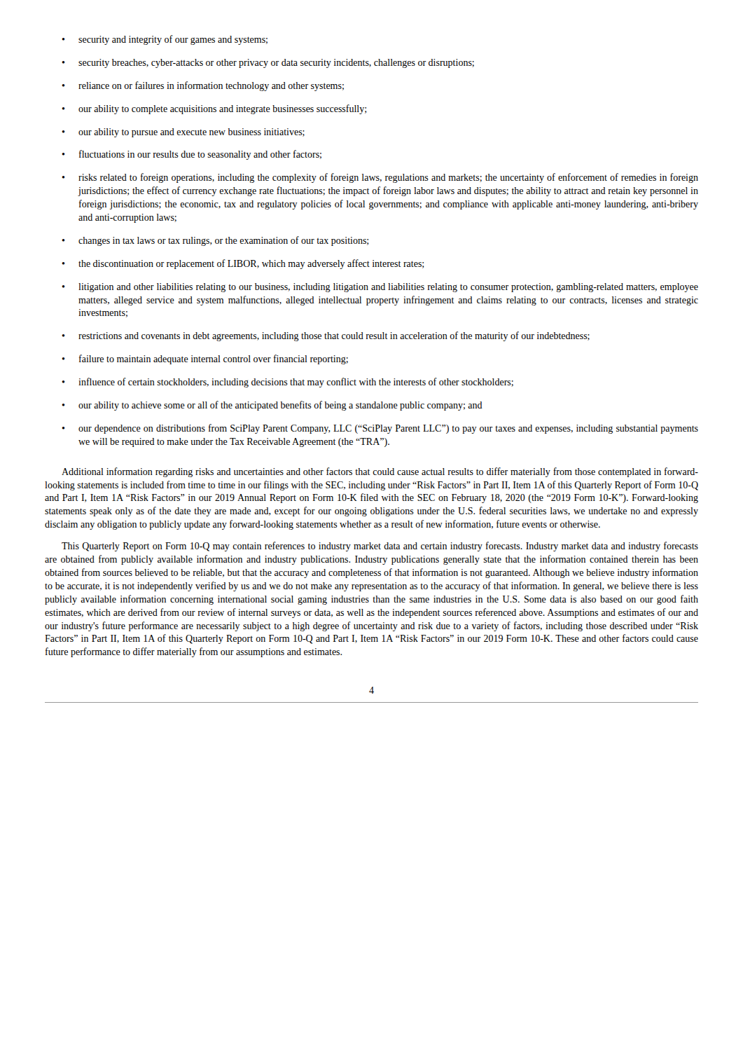security and integrity of our games and systems;
security breaches, cyber-attacks or other privacy or data security incidents, challenges or disruptions;
reliance on or failures in information technology and other systems;
our ability to complete acquisitions and integrate businesses successfully;
our ability to pursue and execute new business initiatives;
fluctuations in our results due to seasonality and other factors;
risks related to foreign operations, including the complexity of foreign laws, regulations and markets; the uncertainty of enforcement of remedies in foreign jurisdictions; the effect of currency exchange rate fluctuations; the impact of foreign labor laws and disputes; the ability to attract and retain key personnel in foreign jurisdictions; the economic, tax and regulatory policies of local governments; and compliance with applicable anti-money laundering, anti-bribery and anti-corruption laws;
changes in tax laws or tax rulings, or the examination of our tax positions;
the discontinuation or replacement of LIBOR, which may adversely affect interest rates;
litigation and other liabilities relating to our business, including litigation and liabilities relating to consumer protection, gambling-related matters, employee matters, alleged service and system malfunctions, alleged intellectual property infringement and claims relating to our contracts, licenses and strategic investments;
restrictions and covenants in debt agreements, including those that could result in acceleration of the maturity of our indebtedness;
failure to maintain adequate internal control over financial reporting;
influence of certain stockholders, including decisions that may conflict with the interests of other stockholders;
our ability to achieve some or all of the anticipated benefits of being a standalone public company; and
our dependence on distributions from SciPlay Parent Company, LLC (“SciPlay Parent LLC”) to pay our taxes and expenses, including substantial payments we will be required to make under the Tax Receivable Agreement (the “TRA”).
Additional information regarding risks and uncertainties and other factors that could cause actual results to differ materially from those contemplated in forward-looking statements is included from time to time in our filings with the SEC, including under “Risk Factors” in Part II, Item 1A of this Quarterly Report of Form 10-Q and Part I, Item 1A “Risk Factors” in our 2019 Annual Report on Form 10-K filed with the SEC on February 18, 2020 (the “2019 Form 10-K”). Forward-looking statements speak only as of the date they are made and, except for our ongoing obligations under the U.S. federal securities laws, we undertake no and expressly disclaim any obligation to publicly update any forward-looking statements whether as a result of new information, future events or otherwise.
This Quarterly Report on Form 10-Q may contain references to industry market data and certain industry forecasts. Industry market data and industry forecasts are obtained from publicly available information and industry publications. Industry publications generally state that the information contained therein has been obtained from sources believed to be reliable, but that the accuracy and completeness of that information is not guaranteed. Although we believe industry information to be accurate, it is not independently verified by us and we do not make any representation as to the accuracy of that information. In general, we believe there is less publicly available information concerning international social gaming industries than the same industries in the U.S. Some data is also based on our good faith estimates, which are derived from our review of internal surveys or data, as well as the independent sources referenced above. Assumptions and estimates of our and our industry's future performance are necessarily subject to a high degree of uncertainty and risk due to a variety of factors, including those described under “Risk Factors” in Part II, Item 1A of this Quarterly Report on Form 10-Q and Part I, Item 1A “Risk Factors” in our 2019 Form 10-K. These and other factors could cause future performance to differ materially from our assumptions and estimates.
4